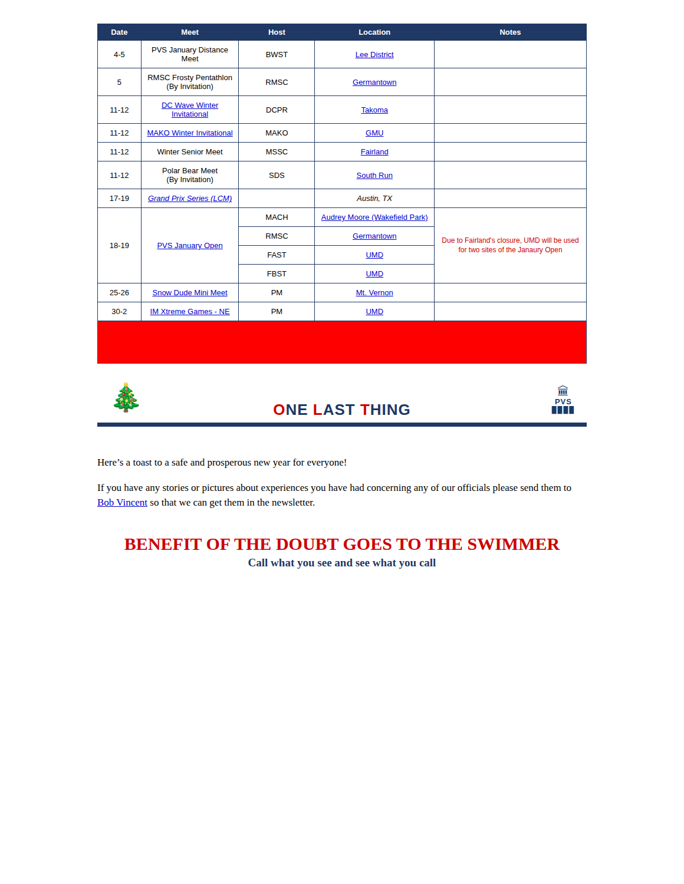| Date | Meet | Host | Location | Notes |
| --- | --- | --- | --- | --- |
| 4-5 | PVS January Distance Meet | BWST | Lee District | |
| 5 | RMSC Frosty Pentathlon (By Invitation) | RMSC | Germantown | |
| 11-12 | DC Wave Winter Invitational | DCPR | Takoma | |
| 11-12 | MAKO Winter Invitational | MAKO | GMU | |
| 11-12 | Winter Senior Meet | MSSC | Fairland | |
| 11-12 | Polar Bear Meet (By Invitation) | SDS | South Run | |
| 17-19 | Grand Prix Series (LCM) | | Austin, TX | |
| 18-19 | PVS January Open | MACH | Audrey Moore (Wakefield Park) | Due to Fairland's closure, UMD will be used for two sites of the Janaury Open |
| RMSC | Germantown |
| FAST | UMD |
| FBST | UMD |
| 25-26 | Snow Dude Mini Meet | PM | Mt. Vernon | |
| 30-2 | IM Xtreme Games - NE | PM | UMD | |
🎄
🏛
PVS
████
ONE LAST THING
Here’s a toast to a safe and prosperous new year for everyone!
If you have any stories or pictures about experiences you have had concerning any of our officials please send them to Bob Vincent so that we can get them in the newsletter.
BENEFIT OF THE DOUBT GOES TO THE SWIMMER
Call what you see and see what you call